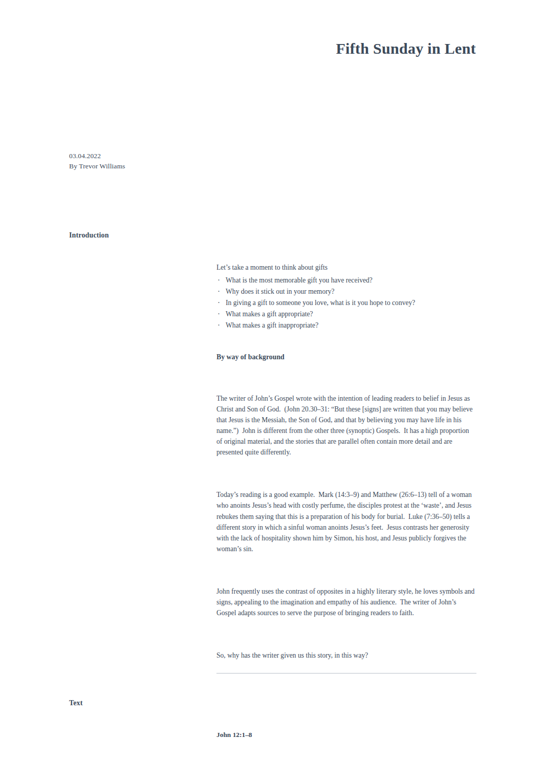Fifth Sunday in Lent
03.04.2022
By Trevor Williams
Introduction
Let’s take a moment to think about gifts
What is the most memorable gift you have received?
Why does it stick out in your memory?
In giving a gift to someone you love, what is it you hope to convey?
What makes a gift appropriate?
What makes a gift inappropriate?
By way of background
The writer of John’s Gospel wrote with the intention of leading readers to belief in Jesus as Christ and Son of God. (John 20.30–31: “But these [signs] are written that you may believe that Jesus is the Messiah, the Son of God, and that by believing you may have life in his name.”) John is different from the other three (synoptic) Gospels. It has a high proportion of original material, and the stories that are parallel often contain more detail and are presented quite differently.
Today’s reading is a good example. Mark (14:3–9) and Matthew (26:6–13) tell of a woman who anoints Jesus’s head with costly perfume, the disciples protest at the ‘waste’, and Jesus rebukes them saying that this is a preparation of his body for burial. Luke (7:36–50) tells a different story in which a sinful woman anoints Jesus’s feet. Jesus contrasts her generosity with the lack of hospitality shown him by Simon, his host, and Jesus publicly forgives the woman’s sin.
John frequently uses the contrast of opposites in a highly literary style, he loves symbols and signs, appealing to the imagination and empathy of his audience. The writer of John’s Gospel adapts sources to serve the purpose of bringing readers to faith.
So, why has the writer given us this story, in this way?
Text
John 12:1–8